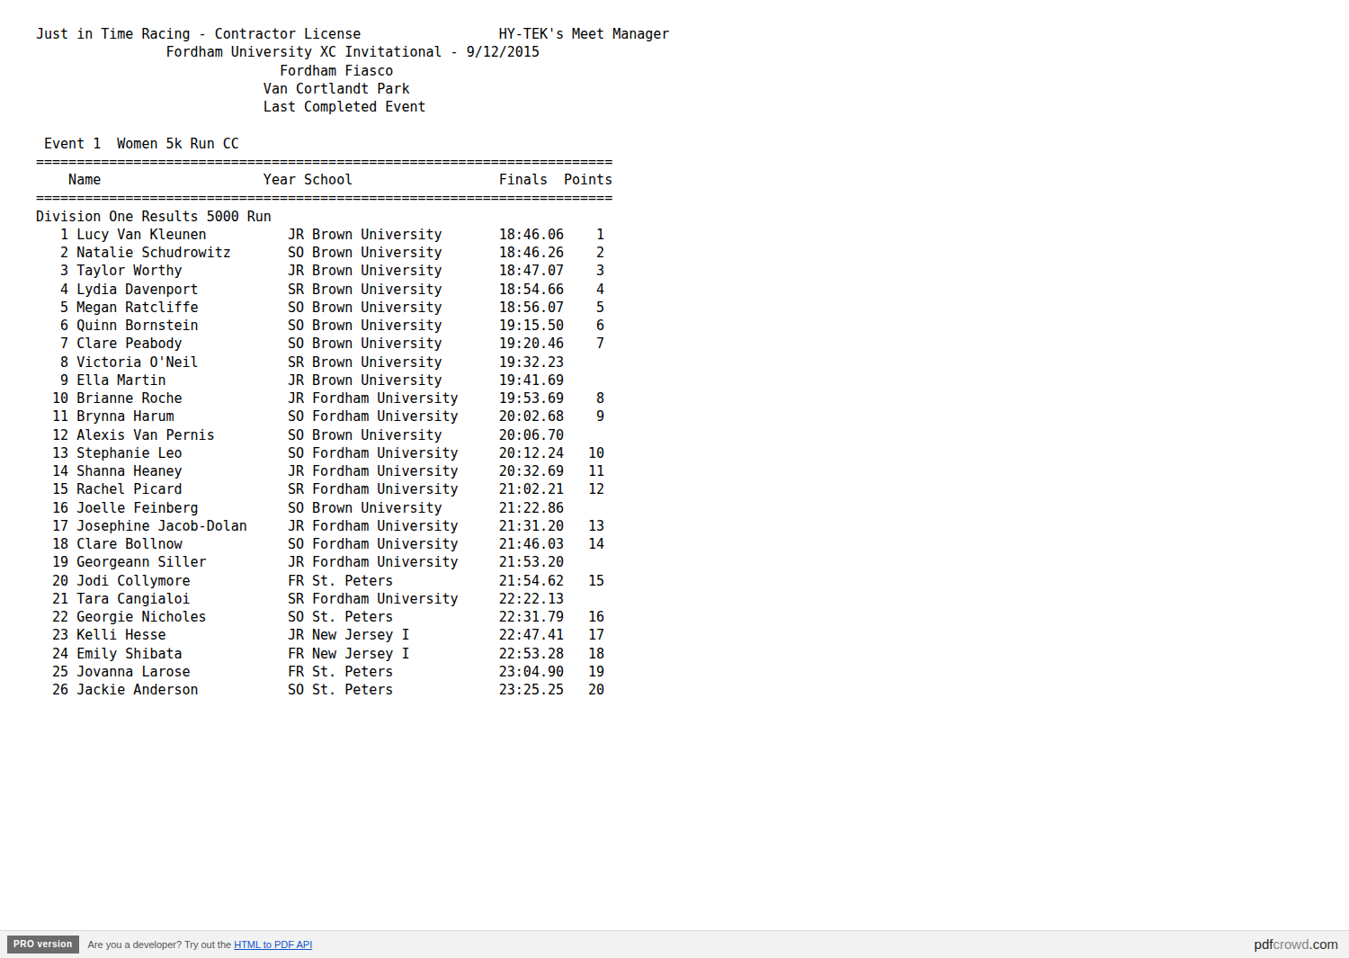Just in Time Racing - Contractor License                 HY-TEK's Meet Manager
                Fordham University XC Invitational - 9/12/2015
                              Fordham Fiasco
                            Van Cortlandt Park
                            Last Completed Event

 Event 1  Women 5k Run CC
=======================================================================
    Name                    Year School                  Finals  Points
=======================================================================
Division One Results 5000 Run
   1 Lucy Van Kleunen          JR Brown University       18:46.06    1
   2 Natalie Schudrowitz       SO Brown University       18:46.26    2
   3 Taylor Worthy             JR Brown University       18:47.07    3
   4 Lydia Davenport           SR Brown University       18:54.66    4
   5 Megan Ratcliffe           SO Brown University       18:56.07    5
   6 Quinn Bornstein           SO Brown University       19:15.50    6
   7 Clare Peabody             SO Brown University       19:20.46    7
   8 Victoria O'Neil           SR Brown University       19:32.23
   9 Ella Martin               JR Brown University       19:41.69
  10 Brianne Roche             JR Fordham University     19:53.69    8
  11 Brynna Harum              SO Fordham University     20:02.68    9
  12 Alexis Van Pernis         SO Brown University       20:06.70
  13 Stephanie Leo             SO Fordham University     20:12.24   10
  14 Shanna Heaney             JR Fordham University     20:32.69   11
  15 Rachel Picard             SR Fordham University     21:02.21   12
  16 Joelle Feinberg           SO Brown University       21:22.86
  17 Josephine Jacob-Dolan     JR Fordham University     21:31.20   13
  18 Clare Bollnow             SO Fordham University     21:46.03   14
  19 Georgeann Siller          JR Fordham University     21:53.20
  20 Jodi Collymore            FR St. Peters             21:54.62   15
  21 Tara Cangialoi            SR Fordham University     22:22.13
  22 Georgie Nicholes          SO St. Peters             22:31.79   16
  23 Kelli Hesse               JR New Jersey I           22:47.41   17
  24 Emily Shibata             FR New Jersey I           22:53.28   18
  25 Jovanna Larose            FR St. Peters             23:04.90   19
  26 Jackie Anderson           SO St. Peters             23:25.25   20
PRO version Are you a developer? Try out the HTML to PDF API pdf crowd.com